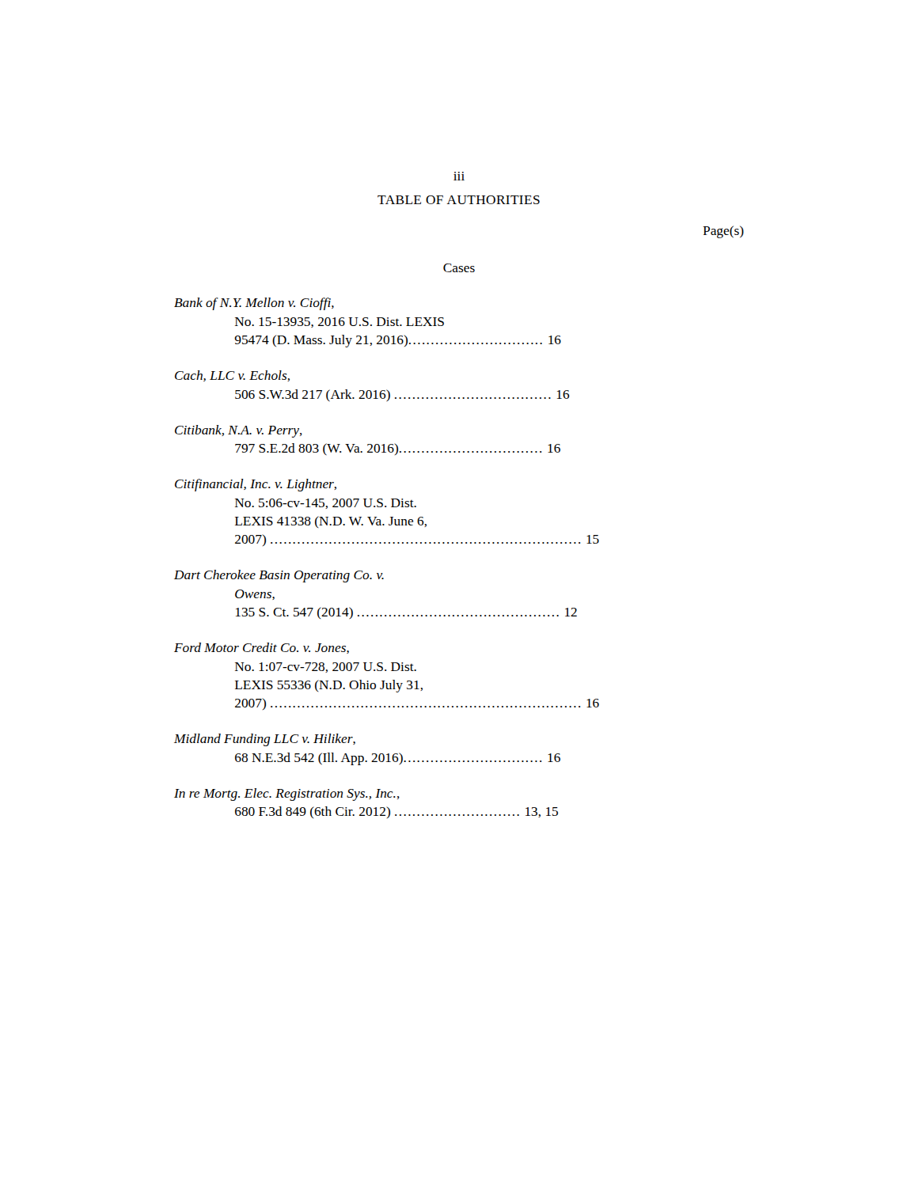iii
TABLE OF AUTHORITIES
Page(s)
Cases
Bank of N.Y. Mellon v. Cioffi, No. 15-13935, 2016 U.S. Dist. LEXIS 95474 (D. Mass. July 21, 2016).............................. 16
Cach, LLC v. Echols, 506 S.W.3d 217 (Ark. 2016) ................................... 16
Citibank, N.A. v. Perry, 797 S.E.2d 803 (W. Va. 2016)................................ 16
Citifinancial, Inc. v. Lightner, No. 5:06-cv-145, 2007 U.S. Dist. LEXIS 41338 (N.D. W. Va. June 6, 2007) ..................................................................... 15
Dart Cherokee Basin Operating Co. v. Owens, 135 S. Ct. 547 (2014) ............................................. 12
Ford Motor Credit Co. v. Jones, No. 1:07-cv-728, 2007 U.S. Dist. LEXIS 55336 (N.D. Ohio July 31, 2007) ..................................................................... 16
Midland Funding LLC v. Hiliker, 68 N.E.3d 542 (Ill. App. 2016)............................... 16
In re Mortg. Elec. Registration Sys., Inc., 680 F.3d 849 (6th Cir. 2012) ............................ 13, 15